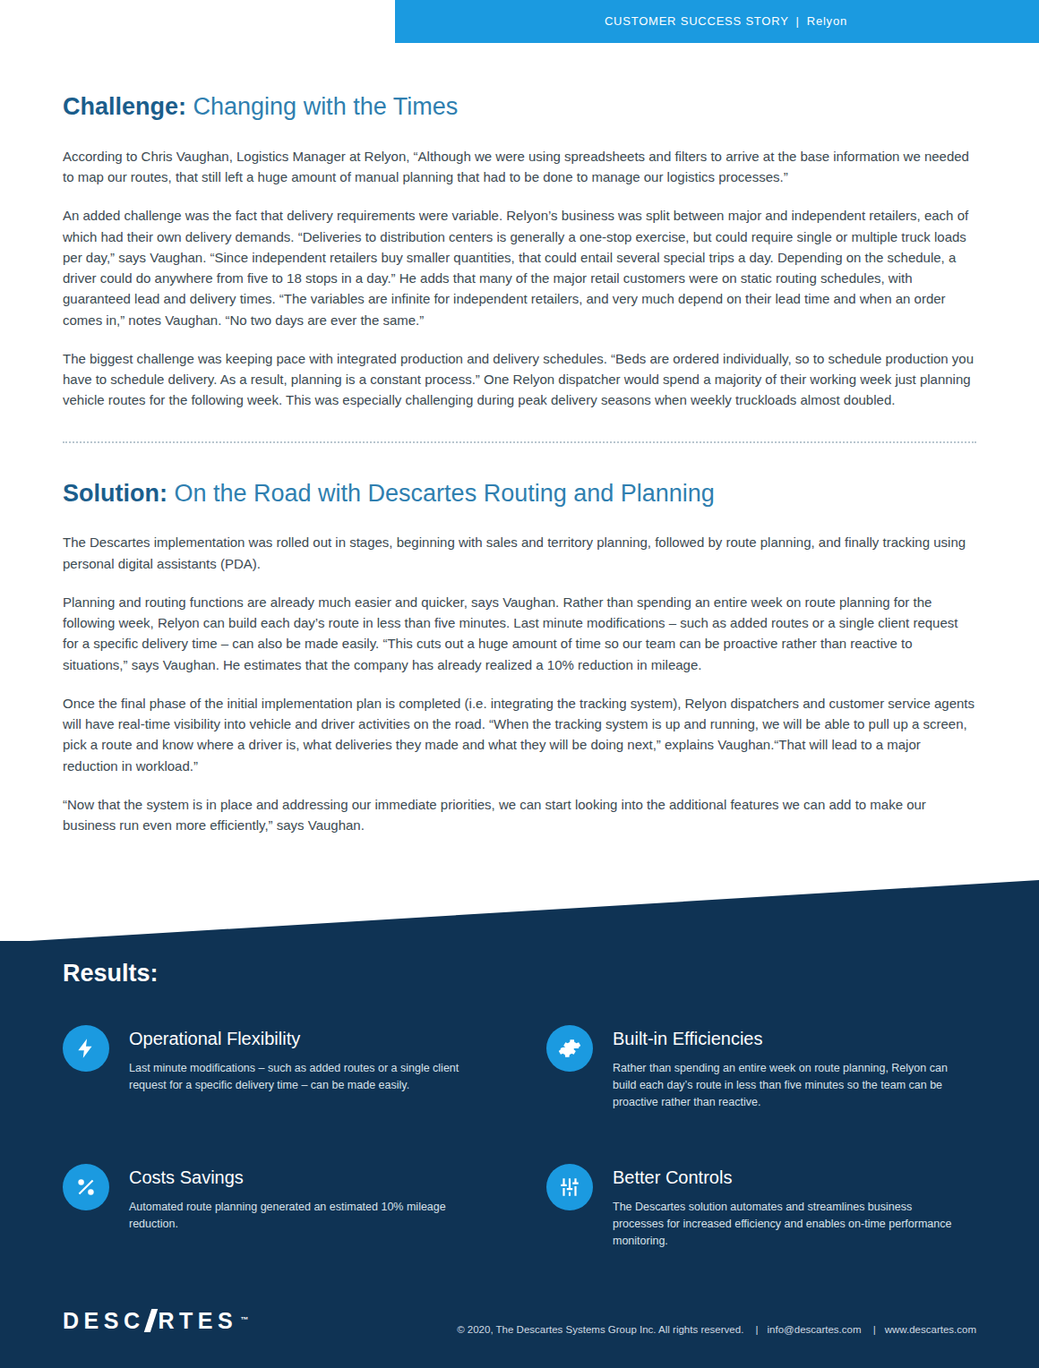Customer Success Story|Relyon
Challenge: Changing with the Times
According to Chris Vaughan, Logistics Manager at Relyon, “Although we were using spreadsheets and filters to arrive at the base information we needed to map our routes, that still left a huge amount of manual planning that had to be done to manage our logistics processes.”
An added challenge was the fact that delivery requirements were variable. Relyon’s business was split between major and independent retailers, each of which had their own delivery demands. “Deliveries to distribution centers is generally a one-stop exercise, but could require single or multiple truck loads per day,” says Vaughan. “Since independent retailers buy smaller quantities, that could entail several special trips a day. Depending on the schedule, a driver could do anywhere from five to 18 stops in a day.” He adds that many of the major retail customers were on static routing schedules, with guaranteed lead and delivery times. “The variables are infinite for independent retailers, and very much depend on their lead time and when an order comes in,” notes Vaughan. “No two days are ever the same.”
The biggest challenge was keeping pace with integrated production and delivery schedules. “Beds are ordered individually, so to schedule production you have to schedule delivery. As a result, planning is a constant process.” One Relyon dispatcher would spend a majority of their working week just planning vehicle routes for the following week. This was especially challenging during peak delivery seasons when weekly truckloads almost doubled.
Solution: On the Road with Descartes Routing and Planning
The Descartes implementation was rolled out in stages, beginning with sales and territory planning, followed by route planning, and finally tracking using personal digital assistants (PDA).
Planning and routing functions are already much easier and quicker, says Vaughan. Rather than spending an entire week on route planning for the following week, Relyon can build each day’s route in less than five minutes. Last minute modifications – such as added routes or a single client request for a specific delivery time – can also be made easily. “This cuts out a huge amount of time so our team can be proactive rather than reactive to situations,” says Vaughan. He estimates that the company has already realized a 10% reduction in mileage.
Once the final phase of the initial implementation plan is completed (i.e. integrating the tracking system), Relyon dispatchers and customer service agents will have real-time visibility into vehicle and driver activities on the road. “When the tracking system is up and running, we will be able to pull up a screen, pick a route and know where a driver is, what deliveries they made and what they will be doing next,” explains Vaughan.“That will lead to a major reduction in workload.”
“Now that the system is in place and addressing our immediate priorities, we can start looking into the additional features we can add to make our business run even more efficiently,” says Vaughan.
Results:
Operational Flexibility
Last minute modifications – such as added routes or a single client request for a specific delivery time – can be made easily.
Built-in Efficiencies
Rather than spending an entire week on route planning, Relyon can build each day’s route in less than five minutes so the team can be proactive rather than reactive.
Costs Savings
Automated route planning generated an estimated 10% mileage reduction.
Better Controls
The Descartes solution automates and streamlines business processes for increased efficiency and enables on-time performance monitoring.
DESC RTES™
© 2020, The Descartes Systems Group Inc. All rights reserved. |info@descartes.com |www.descartes.com